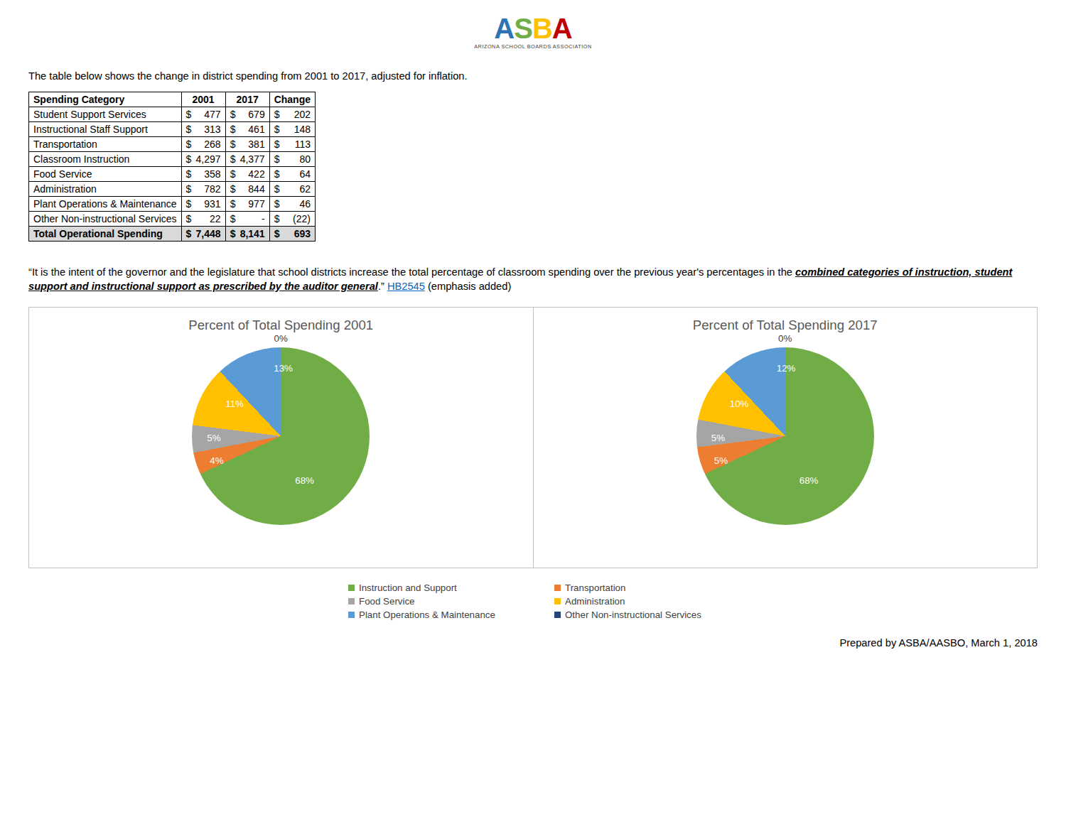ASBA
Arizona School Boards Association
The table below shows the change in district spending from 2001 to 2017, adjusted for inflation.
| Spending Category | 2001 | 2017 | Change |
| --- | --- | --- | --- |
| Student Support Services | $ | 477 | $ | 679 | $ | 202 |
| Instructional Staff Support | $ | 313 | $ | 461 | $ | 148 |
| Transportation | $ | 268 | $ | 381 | $ | 113 |
| Classroom Instruction | $ | 4,297 | $ | 4,377 | $ | 80 |
| Food Service | $ | 358 | $ | 422 | $ | 64 |
| Administration | $ | 782 | $ | 844 | $ | 62 |
| Plant Operations & Maintenance | $ | 931 | $ | 977 | $ | 46 |
| Other Non-instructional Services | $ | 22 | $ | - | $ | (22) |
| Total Operational Spending | $ | 7,448 | $ | 8,141 | $ | 693 |
“It is the intent of the governor and the legislature that school districts increase the total percentage of classroom spending over the previous year's percentages in the combined categories of instruction, student support and instructional support as prescribed by the auditor general.” HB2545 (emphasis added)
Percent of Total Spending 2001
0%
13%
11%
5%
4%
68%
Percent of Total Spending 2017
0%
12%
10%
5%
5%
68%
Instruction and Support
Transportation
Food Service
Administration
Plant Operations & Maintenance
Other Non-instructional Services
Prepared by ASBA/AASBO, March 1, 2018